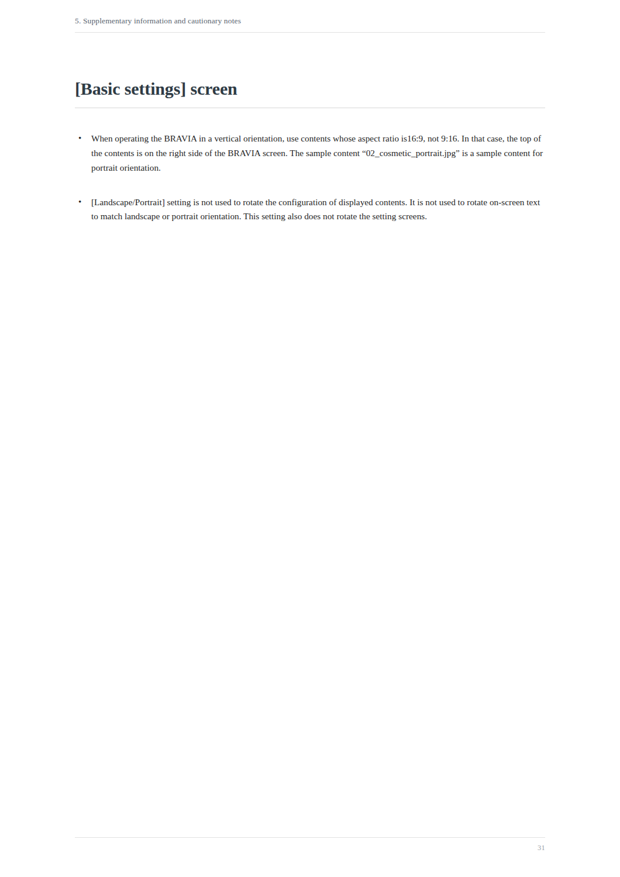5. Supplementary information and cautionary notes
[Basic settings] screen
When operating the BRAVIA in a vertical orientation, use contents whose aspect ratio is16:9, not 9:16. In that case, the top of the contents is on the right side of the BRAVIA screen. The sample content “02_cosmetic_portrait.jpg” is a sample content for portrait orientation.
[Landscape/Portrait] setting is not used to rotate the configuration of displayed contents. It is not used to rotate on-screen text to match landscape or portrait orientation. This setting also does not rotate the setting screens.
31